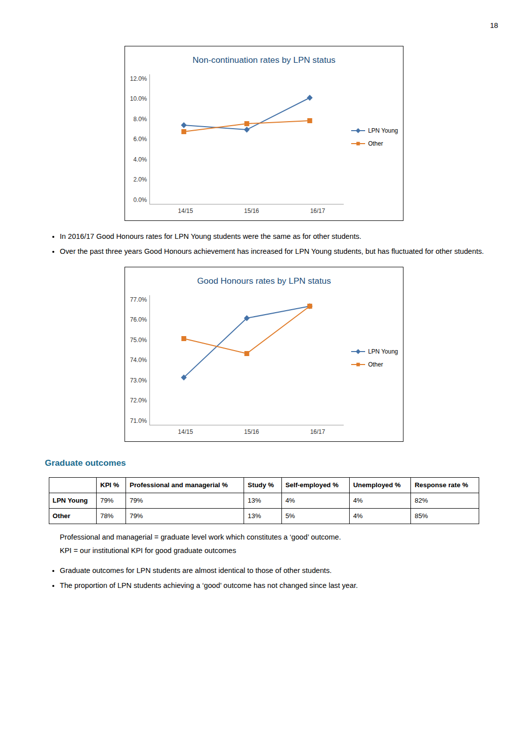18
Non-continuation rates by LPN status
12.0% 10.0% 8.0% 6.0% 4.0% 2.0% 0.0%
LPN Young
Other
14/15 15/16 16/17
In 2016/17 Good Honours rates for LPN Young students were the same as for other students.
Over the past three years Good Honours achievement has increased for LPN Young students, but has fluctuated for other students.
Good Honours rates by LPN status
77.0% 76.0% 75.0% 74.0% 73.0% 72.0% 71.0%
LPN Young
Other
14/15 15/16 16/17
Graduate outcomes
| | KPI % | Professional and managerial % | Study % | Self-employed % | Unemployed % | Response rate % |
| --- | --- | --- | --- | --- | --- | --- |
| LPN Young | 79% | 79% | 13% | 4% | 4% | 82% |
| Other | 78% | 79% | 13% | 5% | 4% | 85% |
Professional and managerial = graduate level work which constitutes a ‘good’ outcome.
KPI = our institutional KPI for good graduate outcomes
Graduate outcomes for LPN students are almost identical to those of other students.
The proportion of LPN students achieving a ‘good’ outcome has not changed since last year.